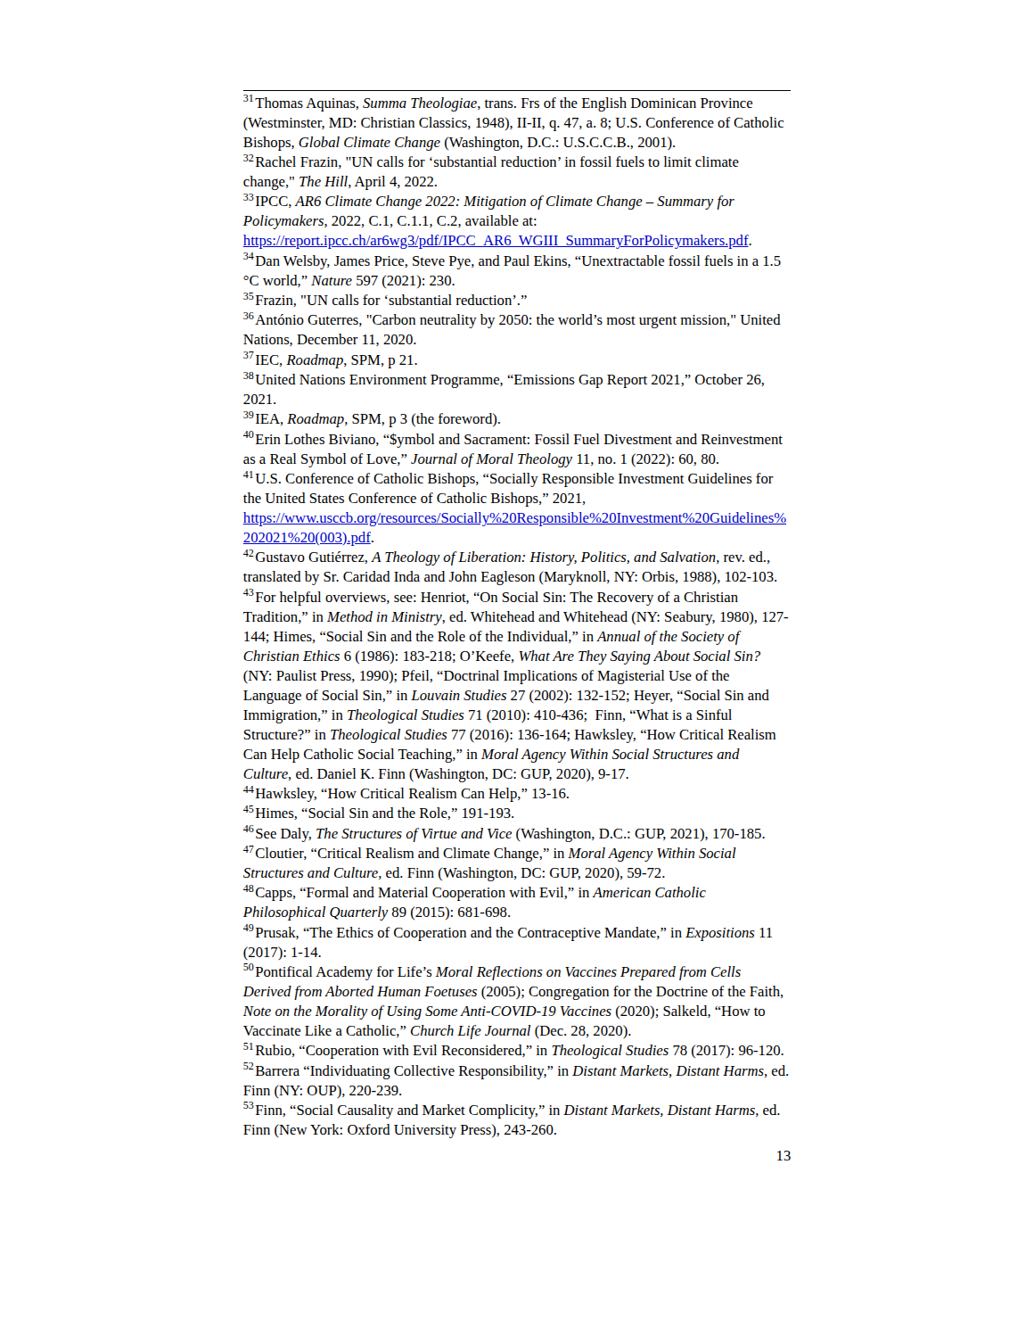31Thomas Aquinas, Summa Theologiae, trans. Frs of the English Dominican Province (Westminster, MD: Christian Classics, 1948), II-II, q. 47, a. 8; U.S. Conference of Catholic Bishops, Global Climate Change (Washington, D.C.: U.S.C.C.B., 2001).
32Rachel Frazin, "UN calls for ‘substantial reduction’ in fossil fuels to limit climate change," The Hill, April 4, 2022.
33IPCC, AR6 Climate Change 2022: Mitigation of Climate Change – Summary for Policymakers, 2022, C.1, C.1.1, C.2, available at:
https://report.ipcc.ch/ar6wg3/pdf/IPCC_AR6_WGIII_SummaryForPolicymakers.pdf.
34Dan Welsby, James Price, Steve Pye, and Paul Ekins, “Unextractable fossil fuels in a 1.5 °C world,” Nature 597 (2021): 230.
35Frazin, "UN calls for ‘substantial reduction’.”
36António Guterres, "Carbon neutrality by 2050: the world’s most urgent mission," United Nations, December 11, 2020.
37IEC, Roadmap, SPM, p 21.
38United Nations Environment Programme, “Emissions Gap Report 2021,” October 26, 2021.
39IEA, Roadmap, SPM, p 3 (the foreword).
40Erin Lothes Biviano, “$ymbol and Sacrament: Fossil Fuel Divestment and Reinvestment as a Real Symbol of Love,” Journal of Moral Theology 11, no. 1 (2022): 60, 80.
41U.S. Conference of Catholic Bishops, “Socially Responsible Investment Guidelines for the United States Conference of Catholic Bishops,” 2021,
https://www.usccb.org/resources/Socially%20Responsible%20Investment%20Guidelines%202021%20(003).pdf.
42Gustavo Gutiérrez, A Theology of Liberation: History, Politics, and Salvation, rev. ed., translated by Sr. Caridad Inda and John Eagleson (Maryknoll, NY: Orbis, 1988), 102-103.
43For helpful overviews, see: Henriot, “On Social Sin: The Recovery of a Christian Tradition,” in Method in Ministry, ed. Whitehead and Whitehead (NY: Seabury, 1980), 127-144; Himes, “Social Sin and the Role of the Individual,” in Annual of the Society of Christian Ethics 6 (1986): 183-218; O’Keefe, What Are They Saying About Social Sin? (NY: Paulist Press, 1990); Pfeil, “Doctrinal Implications of Magisterial Use of the Language of Social Sin,” in Louvain Studies 27 (2002): 132-152; Heyer, “Social Sin and Immigration,” in Theological Studies 71 (2010): 410-436; Finn, “What is a Sinful Structure?” in Theological Studies 77 (2016): 136-164; Hawksley, “How Critical Realism Can Help Catholic Social Teaching,” in Moral Agency Within Social Structures and Culture, ed. Daniel K. Finn (Washington, DC: GUP, 2020), 9-17.
44Hawksley, “How Critical Realism Can Help,” 13-16.
45Himes, “Social Sin and the Role,” 191-193.
46See Daly, The Structures of Virtue and Vice (Washington, D.C.: GUP, 2021), 170-185.
47Cloutier, “Critical Realism and Climate Change,” in Moral Agency Within Social Structures and Culture, ed. Finn (Washington, DC: GUP, 2020), 59-72.
48Capps, “Formal and Material Cooperation with Evil,” in American Catholic Philosophical Quarterly 89 (2015): 681-698.
49Prusak, “The Ethics of Cooperation and the Contraceptive Mandate,” in Expositions 11 (2017): 1-14.
50Pontifical Academy for Life’s Moral Reflections on Vaccines Prepared from Cells Derived from Aborted Human Foetuses (2005); Congregation for the Doctrine of the Faith, Note on the Morality of Using Some Anti-COVID-19 Vaccines (2020); Salkeld, “How to Vaccinate Like a Catholic,” Church Life Journal (Dec. 28, 2020).
51Rubio, “Cooperation with Evil Reconsidered,” in Theological Studies 78 (2017): 96-120.
52Barrera “Individuating Collective Responsibility,” in Distant Markets, Distant Harms, ed. Finn (NY: OUP), 220-239.
53Finn, “Social Causality and Market Complicity,” in Distant Markets, Distant Harms, ed. Finn (New York: Oxford University Press), 243-260.
13